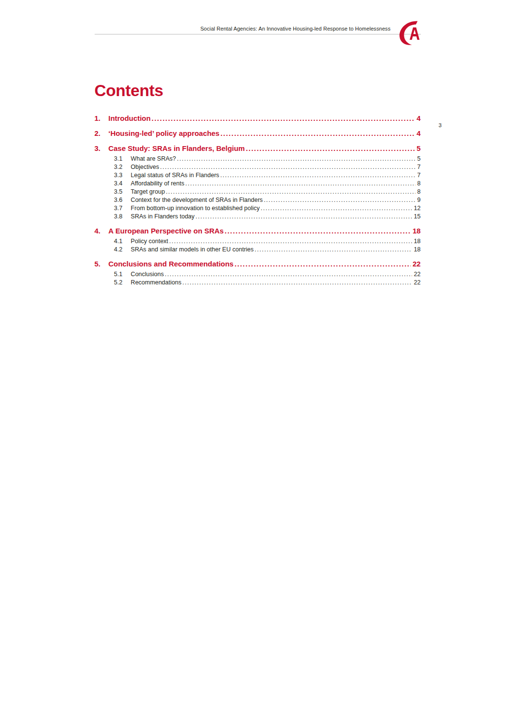Social Rental Agencies: An Innovative Housing-led Response to Homelessness
3
Contents
1. Introduction .......................................................................................................................................................... 4
2.‘Housing-led’ policy approaches .......................................................................................................................................................... 4
3. Case Study: SRAs in Flanders, Belgium .......................................................................................................................................................... 5
3.1 What are SRAs? .......................................................................................................................................................... 5
3.2 Objectives .......................................................................................................................................................... 7
3.3 Legal status of SRAs in Flanders .......................................................................................................................................................... 7
3.4 Affordability of rents .......................................................................................................................................................... 8
3.5 Target group .......................................................................................................................................................... 8
3.6 Context for the development of SRAs in Flanders .......................................................................................................................................................... 9
3.7 From bottom-up innovation to established policy .......................................................................................................................................................... 12
3.8 SRAs in Flanders today .......................................................................................................................................................... 15
4. A European Perspective on SRAs .......................................................................................................................................................... 18
4.1 Policy context .......................................................................................................................................................... 18
4.2 SRAs and similar models in other EU contries .......................................................................................................................................................... 18
5. Conclusions and Recommendations .......................................................................................................................................................... 22
5.1 Conclusions .......................................................................................................................................................... 22
5.2 Recommendations .......................................................................................................................................................... 22